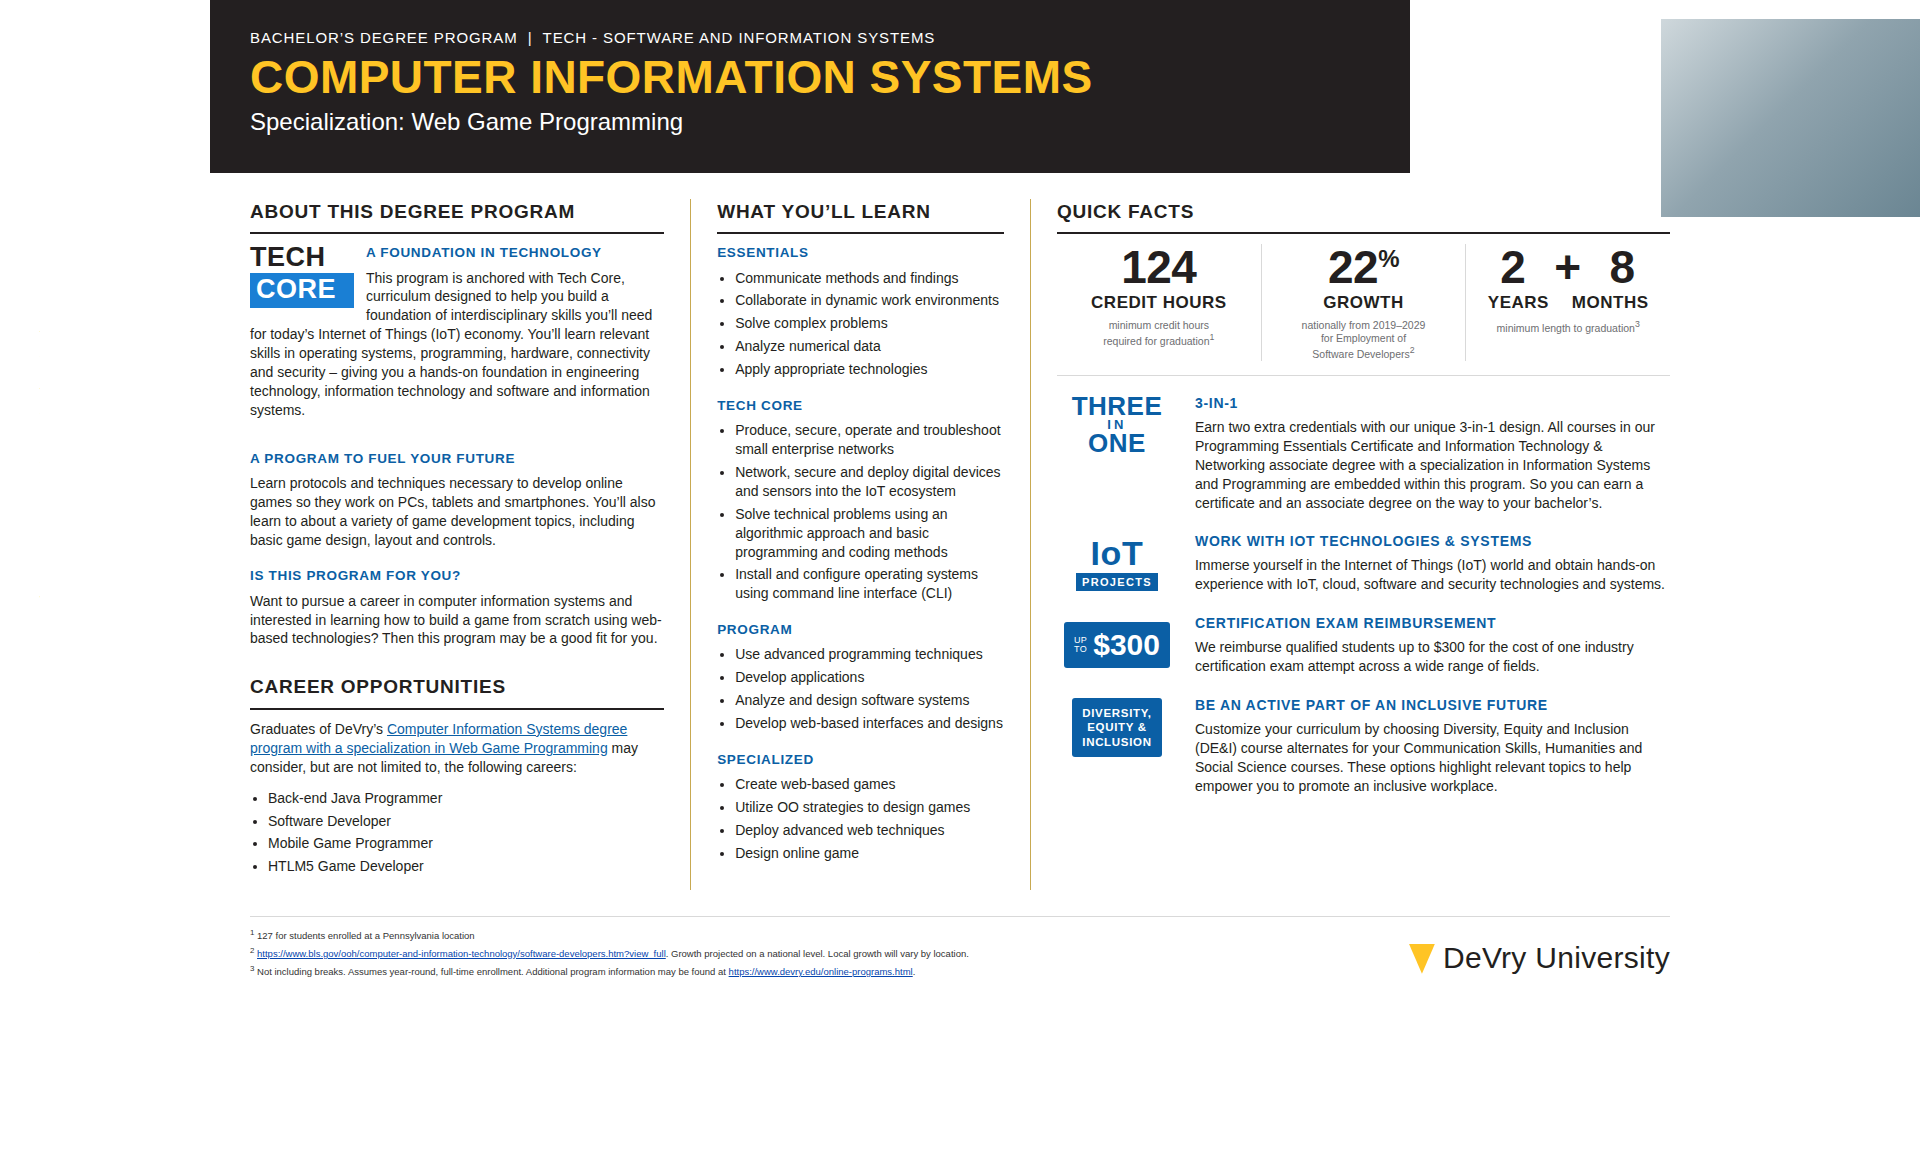Bachelor’s Degree Program | Tech - Software and Information Systems
Computer Information Systems
Specialization: Web Game Programming
About This Degree Program
Tech Core
A Foundation in Technology
This program is anchored with Tech Core, curriculum designed to help you build a foundation of interdisciplinary skills you’ll need for today’s Internet of Things (IoT) economy. You’ll learn relevant skills in operating systems, programming, hardware, connectivity and security – giving you a hands-on foundation in engineering technology, information technology and software and information systems.
A Program to Fuel Your Future
Learn protocols and techniques necessary to develop online games so they work on PCs, tablets and smartphones. You’ll also learn to about a variety of game development topics, including basic game design, layout and controls.
Is This Program for You?
Want to pursue a career in computer information systems and interested in learning how to build a game from scratch using web-based technologies? Then this program may be a good fit for you.
Career Opportunities
Graduates of DeVry’s Computer Information Systems degree program with a specialization in Web Game Programming may consider, but are not limited to, the following careers:
Back-end Java Programmer
Software Developer
Mobile Game Programmer
HTLM5 Game Developer
What You’ll Learn
Essentials
Communicate methods and findings
Collaborate in dynamic work environments
Solve complex problems
Analyze numerical data
Apply appropriate technologies
Tech Core
Produce, secure, operate and troubleshoot small enterprise networks
Network, secure and deploy digital devices and sensors into the IoT ecosystem
Solve technical problems using an algorithmic approach and basic programming and coding methods
Install and configure operating systems using command line interface (CLI)
Program
Use advanced programming techniques
Develop applications
Analyze and design software systems
Develop web-based interfaces and designs
Specialized
Create web-based games
Utilize OO strategies to design games
Deploy advanced web techniques
Design online game
Quick Facts
124
Credit Hours
minimum credit hours
required for graduation1
22%
Growth
nationally from 2019–2029
for Employment of
Software Developers2
2 + 8
Years Months
minimum length to graduation3
THREEINONE
3-in-1
Earn two extra credentials with our unique 3-in-1 design. All courses in our Programming Essentials Certificate and Information Technology & Networking associate degree with a specialization in Information Systems and Programming are embedded within this program. So you can earn a certificate and an associate degree on the way to your bachelor’s.
IoT PROJECTS
Work with IoT Technologies & Systems
Immerse yourself in the Internet of Things (IoT) world and obtain hands-on experience with IoT, cloud, software and security technologies and systems.
UP
TO $300
Certification Exam Reimbursement
We reimburse qualified students up to $300 for the cost of one industry certification exam attempt across a wide range of fields.
Diversity,
Equity &
Inclusion
Be an Active Part of an Inclusive Future
Customize your curriculum by choosing Diversity, Equity and Inclusion (DE&I) course alternates for your Communication Skills, Humanities and Social Science courses. These options highlight relevant topics to help empower you to promote an inclusive workplace.
1 127 for students enrolled at a Pennsylvania location
2 https://www.bls.gov/ooh/computer-and-information-technology/software-developers.htm?view_full. Growth projected on a national level. Local growth will vary by location.
3 Not including breaks. Assumes year-round, full-time enrollment. Additional program information may be found at https://www.devry.edu/online-programs.html.
DeVry University